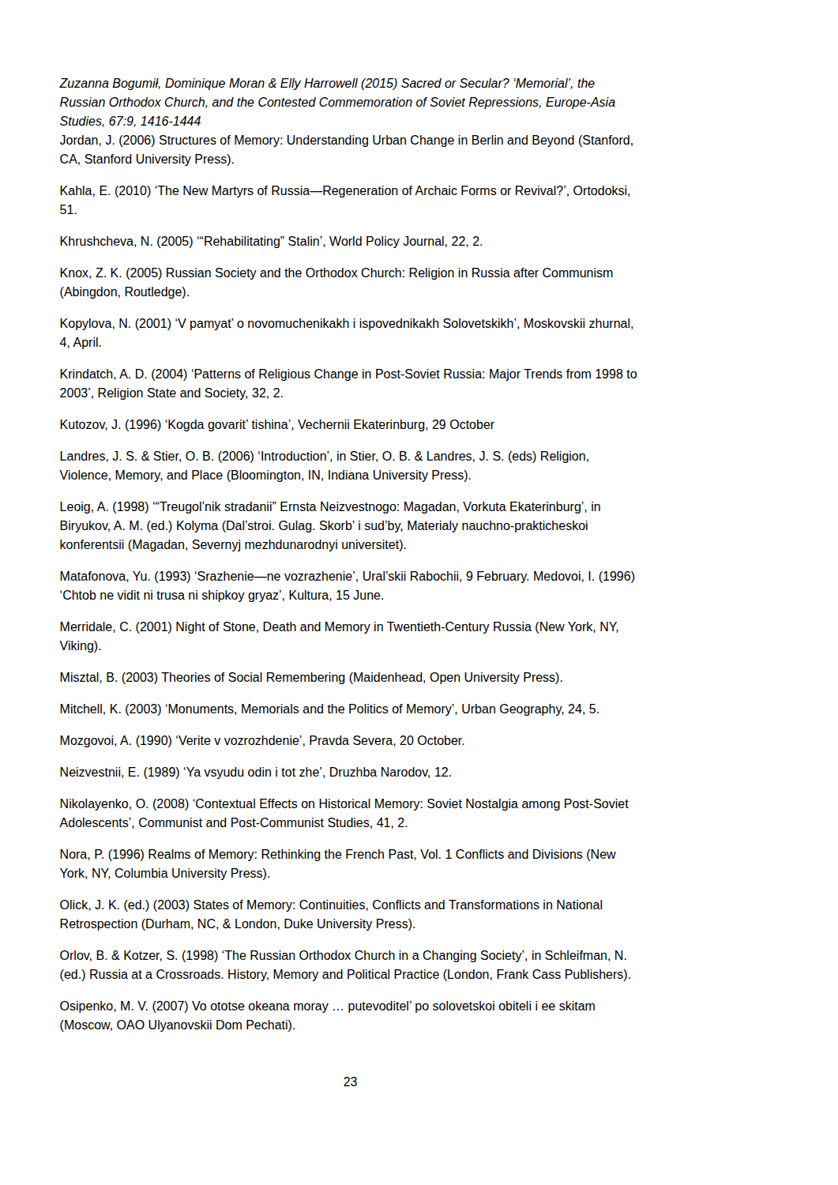Zuzanna Bogumił, Dominique Moran & Elly Harrowell (2015) Sacred or Secular? ‘Memorial’, the Russian Orthodox Church, and the Contested Commemoration of Soviet Repressions, Europe-Asia Studies, 67:9, 1416-1444
Jordan, J. (2006) Structures of Memory: Understanding Urban Change in Berlin and Beyond (Stanford, CA, Stanford University Press).
Kahla, E. (2010) ‘The New Martyrs of Russia—Regeneration of Archaic Forms or Revival?’, Ortodoksi, 51.
Khrushcheva, N. (2005) ‘“Rehabilitating” Stalin’, World Policy Journal, 22, 2.
Knox, Z. K. (2005) Russian Society and the Orthodox Church: Religion in Russia after Communism (Abingdon, Routledge).
Kopylova, N. (2001) ‘V pamyat’ o novomuchenikakh i ispovednikakh Solovetskikh’, Moskovskii zhurnal, 4, April.
Krindatch, A. D. (2004) ‘Patterns of Religious Change in Post-Soviet Russia: Major Trends from 1998 to 2003’, Religion State and Society, 32, 2.
Kutozov, J. (1996) ‘Kogda govarit’ tishina’, Vechernii Ekaterinburg, 29 October
Landres, J. S. & Stier, O. B. (2006) ‘Introduction’, in Stier, O. B. & Landres, J. S. (eds) Religion, Violence, Memory, and Place (Bloomington, IN, Indiana University Press).
Leoig, A. (1998) ‘“Treugol’nik stradanii” Ernsta Neizvestnogo: Magadan, Vorkuta Ekaterinburg’, in Biryukov, A. M. (ed.) Kolyma (Dal’stroi. Gulag. Skorb’ i sud’by, Materialy nauchno-prakticheskoi konferentsii (Magadan, Severnyj mezhdunarodnyi universitet).
Matafonova, Yu. (1993) ‘Srazhenie—ne vozrazhenie’, Ural’skii Rabochii, 9 February. Medovoi, I. (1996) ‘Chtob ne vidit ni trusa ni shipkoy gryaz’, Kultura, 15 June.
Merridale, C. (2001) Night of Stone, Death and Memory in Twentieth-Century Russia (New York, NY, Viking).
Misztal, B. (2003) Theories of Social Remembering (Maidenhead, Open University Press).
Mitchell, K. (2003) ‘Monuments, Memorials and the Politics of Memory’, Urban Geography, 24, 5.
Mozgovoi, A. (1990) ‘Verite v vozrozhdenie’, Pravda Severa, 20 October.
Neizvestnii, E. (1989) ‘Ya vsyudu odin i tot zhe’, Druzhba Narodov, 12.
Nikolayenko, O. (2008) ‘Contextual Effects on Historical Memory: Soviet Nostalgia among Post-Soviet Adolescents’, Communist and Post-Communist Studies, 41, 2.
Nora, P. (1996) Realms of Memory: Rethinking the French Past, Vol. 1 Conflicts and Divisions (New York, NY, Columbia University Press).
Olick, J. K. (ed.) (2003) States of Memory: Continuities, Conflicts and Transformations in National Retrospection (Durham, NC, & London, Duke University Press).
Orlov, B. & Kotzer, S. (1998) ‘The Russian Orthodox Church in a Changing Society’, in Schleifman, N. (ed.) Russia at a Crossroads. History, Memory and Political Practice (London, Frank Cass Publishers).
Osipenko, M. V. (2007) Vo ototse okeana moray … putevoditel’ po solovetskoi obiteli i ee skitam (Moscow, OAO Ulyanovskii Dom Pechati).
23